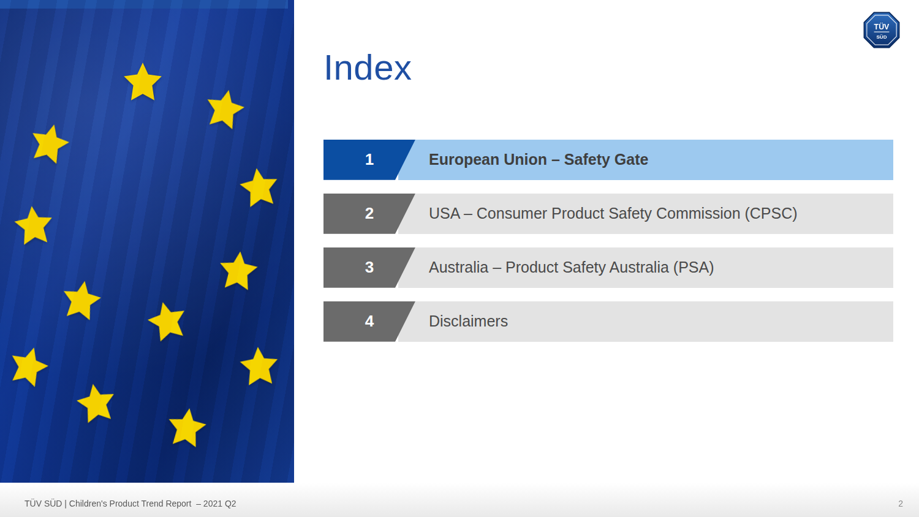TÜV SÜD
Index
1
European Union – Safety Gate
2
USA – Consumer Product Safety Commission (CPSC)
3
Australia – Product Safety Australia (PSA)
4
Disclaimers
TÜV SÜD | Children's Product Trend Report – 2021 Q2
2